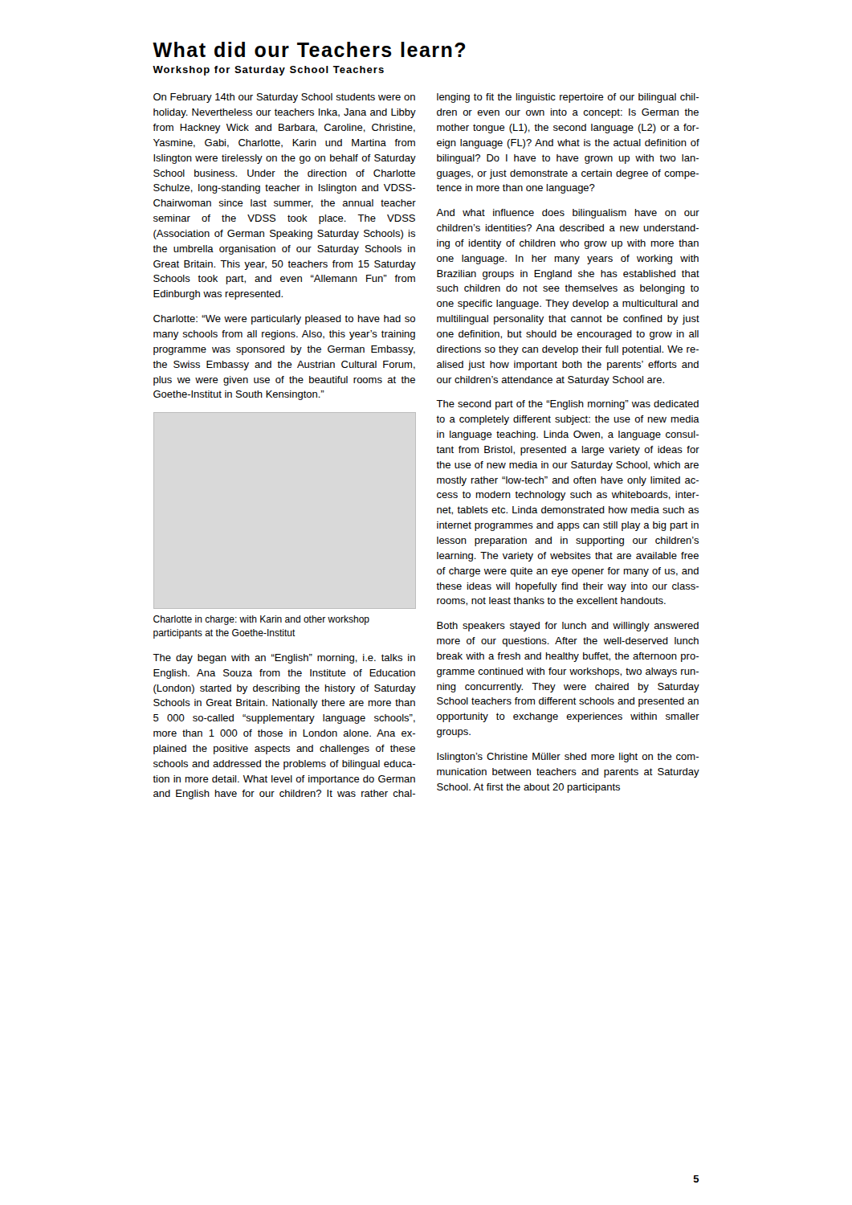What did our Teachers learn?
Workshop for Saturday School Teachers
On February 14th our Saturday School students were on holiday. Nevertheless our teachers Inka, Jana and Libby from Hackney Wick and Barbara, Caroline, Christine, Yasmine, Gabi, Charlotte, Karin und Martina from Islington were tirelessly on the go on behalf of Saturday School business. Under the direction of Charlotte Schulze, long-standing teacher in Islington and VDSS-Chairwoman since last summer, the annual teacher seminar of the VDSS took place. The VDSS (Association of German Speaking Saturday Schools) is the umbrella organisation of our Saturday Schools in Great Britain. This year, 50 teachers from 15 Saturday Schools took part, and even “Allemann Fun” from Edinburgh was represented.
Charlotte: “We were particularly pleased to have had so many schools from all regions. Also, this year’s training programme was sponsored by the German Embassy, the Swiss Embassy and the Austrian Cultural Forum, plus we were given use of the beautiful rooms at the Goethe-Institut in South Kensington.”
Charlotte in charge: with Karin and other workshop participants at the Goethe-Institut
The day began with an “English” morning, i.e. talks in English. Ana Souza from the Institute of Education (London) started by describing the history of Saturday Schools in Great Britain. Nationally there are more than 5 000 so-called “supplementary language schools”, more than 1 000 of those in London alone. Ana explained the positive aspects and challenges of these schools and addressed the problems of bilingual education in more detail. What level of importance do German and English have for our children? It was rather challenging to fit the linguistic repertoire of our bilingual children or even our own into a concept: Is German the mother tongue (L1), the second language (L2) or a foreign language (FL)? And what is the actual definition of bilingual? Do I have to have grown up with two languages, or just demonstrate a certain degree of competence in more than one language?
And what influence does bilingualism have on our children’s identities? Ana described a new understanding of identity of children who grow up with more than one language. In her many years of working with Brazilian groups in England she has established that such children do not see themselves as belonging to one specific language. They develop a multicultural and multilingual personality that cannot be confined by just one definition, but should be encouraged to grow in all directions so they can develop their full potential. We realised just how important both the parents’ efforts and our children’s attendance at Saturday School are.
The second part of the “English morning” was dedicated to a completely different subject: the use of new media in language teaching. Linda Owen, a language consultant from Bristol, presented a large variety of ideas for the use of new media in our Saturday School, which are mostly rather “low-tech” and often have only limited access to modern technology such as whiteboards, internet, tablets etc. Linda demonstrated how media such as internet programmes and apps can still play a big part in lesson preparation and in supporting our children’s learning. The variety of websites that are available free of charge were quite an eye opener for many of us, and these ideas will hopefully find their way into our classrooms, not least thanks to the excellent handouts.
Both speakers stayed for lunch and willingly answered more of our questions. After the well-deserved lunch break with a fresh and healthy buffet, the afternoon programme continued with four workshops, two always running concurrently. They were chaired by Saturday School teachers from different schools and presented an opportunity to exchange experiences within smaller groups.
Islington’s Christine Müller shed more light on the communication between teachers and parents at Saturday School. At first the about 20 participants
5